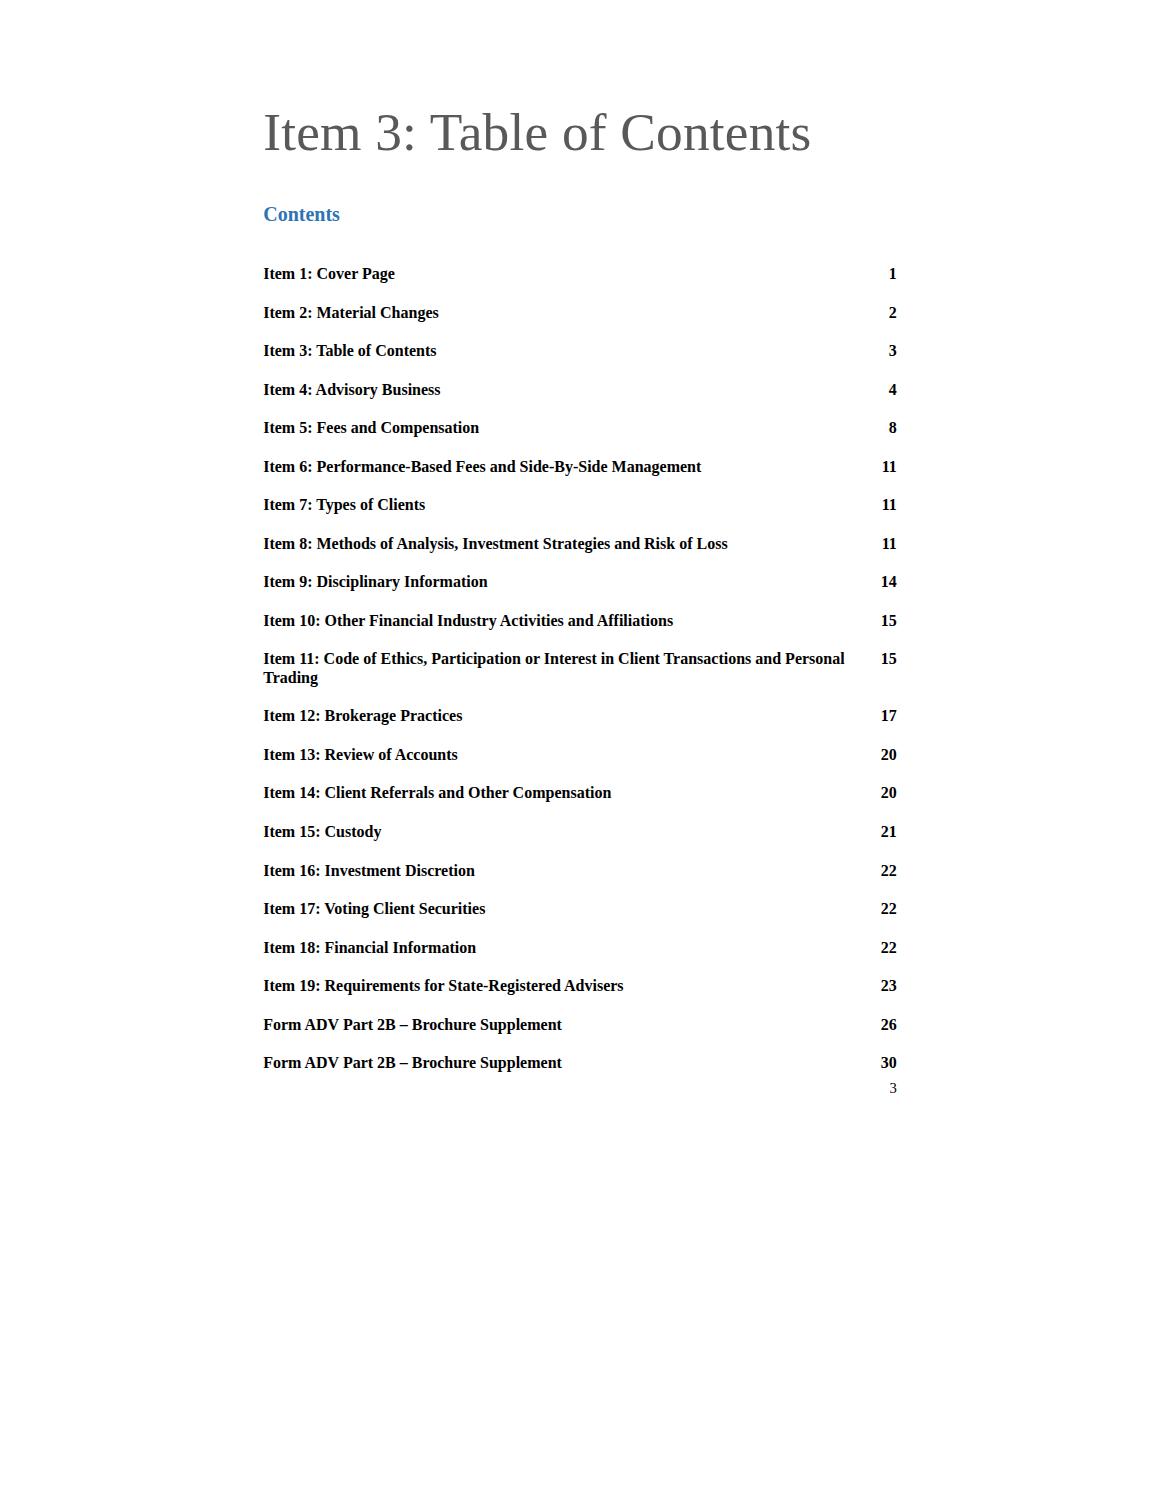Item 3: Table of Contents
Contents
| Item 1: Cover Page | 1 |
| Item 2: Material Changes | 2 |
| Item 3: Table of Contents | 3 |
| Item 4: Advisory Business | 4 |
| Item 5: Fees and Compensation | 8 |
| Item 6: Performance-Based Fees and Side-By-Side Management | 11 |
| Item 7: Types of Clients | 11 |
| Item 8: Methods of Analysis, Investment Strategies and Risk of Loss | 11 |
| Item 9: Disciplinary Information | 14 |
| Item 10: Other Financial Industry Activities and Affiliations | 15 |
| Item 11: Code of Ethics, Participation or Interest in Client Transactions and Personal Trading | 15 |
| Item 12: Brokerage Practices | 17 |
| Item 13: Review of Accounts | 20 |
| Item 14: Client Referrals and Other Compensation | 20 |
| Item 15: Custody | 21 |
| Item 16: Investment Discretion | 22 |
| Item 17: Voting Client Securities | 22 |
| Item 18: Financial Information | 22 |
| Item 19: Requirements for State-Registered Advisers | 23 |
| Form ADV Part 2B – Brochure Supplement | 26 |
| Form ADV Part 2B – Brochure Supplement | 30 |
3